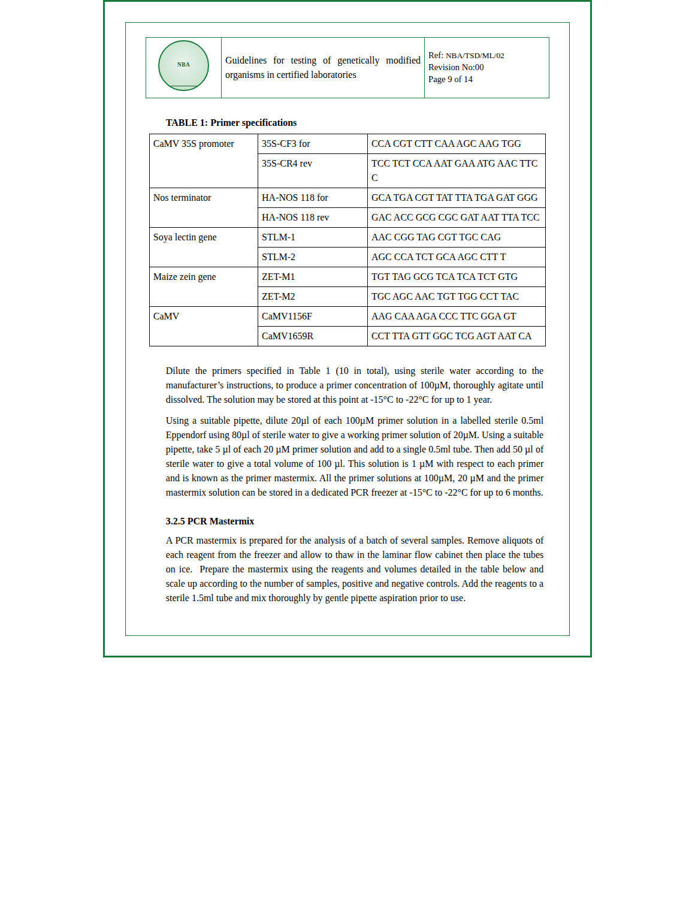| | Guidelines for testing of genetically modified organisms in certified laboratories | Ref: NBA/TSD/ML/02 Revision No:00 Page 9 of 14 |
TABLE 1: Primer specifications
| CaMV 35S promoter | 35S-CF3 for | CCA CGT CTT CAA AGC AAG TGG |
| 35S-CR4 rev | TCC TCT CCA AAT GAA ATG AAC TTC C |
| Nos terminator | HA-NOS 118 for | GCA TGA CGT TAT TTA TGA GAT GGG |
| HA-NOS 118 rev | GAC ACC GCG CGC GAT AAT TTA TCC |
| Soya lectin gene | STLM-1 | AAC CGG TAG CGT TGC CAG |
| STLM-2 | AGC CCA TCT GCA AGC CTT T |
| Maize zein gene | ZET-M1 | TGT TAG GCG TCA TCA TCT GTG |
| ZET-M2 | TGC AGC AAC TGT TGG CCT TAC |
| CaMV | CaMV1156F | AAG CAA AGA CCC TTC GGA GT |
| CaMV1659R | CCT TTA GTT GGC TCG AGT AAT CA |
Dilute the primers specified in Table 1 (10 in total), using sterile water according to the manufacturer’s instructions, to produce a primer concentration of 100µM, thoroughly agitate until dissolved. The solution may be stored at this point at -15°C to -22°C for up to 1 year.
Using a suitable pipette, dilute 20µl of each 100µM primer solution in a labelled sterile 0.5ml Eppendorf using 80µl of sterile water to give a working primer solution of 20µM. Using a suitable pipette, take 5 µl of each 20 µM primer solution and add to a single 0.5ml tube. Then add 50 µl of sterile water to give a total volume of 100 µl. This solution is 1 µM with respect to each primer and is known as the primer mastermix. All the primer solutions at 100µM, 20 µM and the primer mastermix solution can be stored in a dedicated PCR freezer at -15°C to -22°C for up to 6 months.
3.2.5 PCR Mastermix
A PCR mastermix is prepared for the analysis of a batch of several samples. Remove aliquots of each reagent from the freezer and allow to thaw in the laminar flow cabinet then place the tubes on ice. Prepare the mastermix using the reagents and volumes detailed in the table below and scale up according to the number of samples, positive and negative controls. Add the reagents to a sterile 1.5ml tube and mix thoroughly by gentle pipette aspiration prior to use.